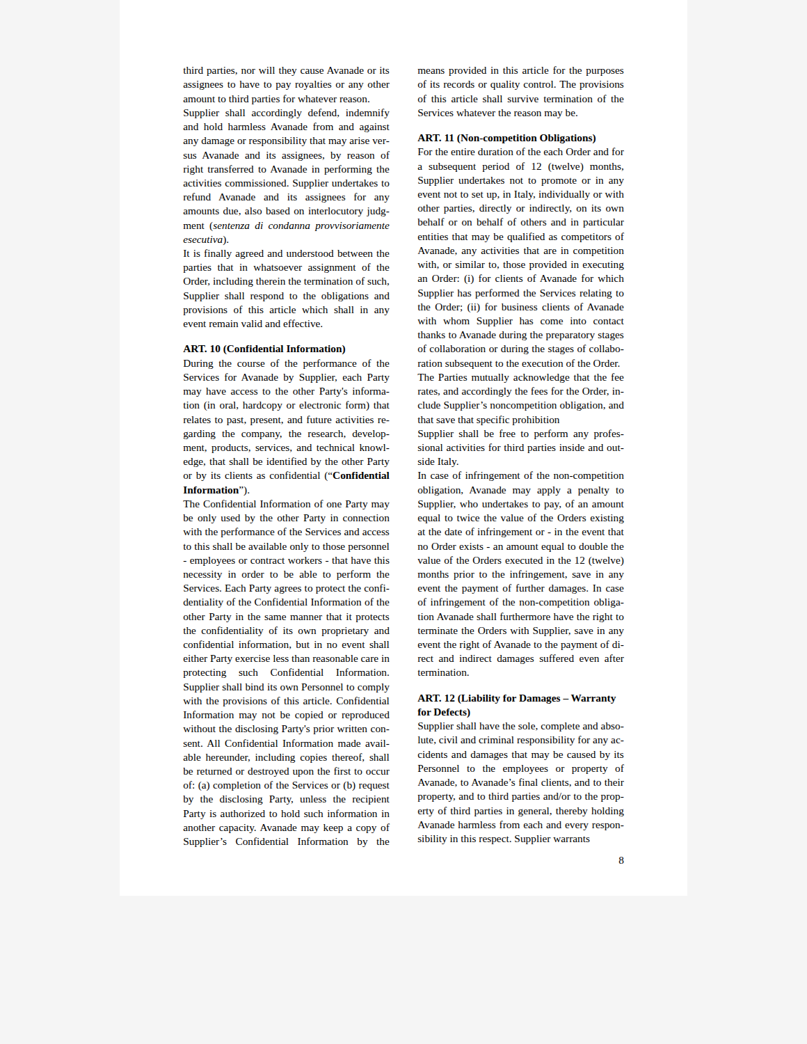third parties, nor will they cause Avanade or its assignees to have to pay royalties or any other amount to third parties for whatever reason.
Supplier shall accordingly defend, indemnify and hold harmless Avanade from and against any damage or responsibility that may arise versus Avanade and its assignees, by reason of right transferred to Avanade in performing the activities commissioned. Supplier undertakes to refund Avanade and its assignees for any amounts due, also based on interlocutory judgment (sentenza di condanna provvisoriamente esecutiva).
It is finally agreed and understood between the parties that in whatsoever assignment of the Order, including therein the termination of such, Supplier shall respond to the obligations and provisions of this article which shall in any event remain valid and effective.
ART. 10 (Confidential Information)
During the course of the performance of the Services for Avanade by Supplier, each Party may have access to the other Party's information (in oral, hardcopy or electronic form) that relates to past, present, and future activities regarding the company, the research, development, products, services, and technical knowledge, that shall be identified by the other Party or by its clients as confidential (“Confidential Information”).
The Confidential Information of one Party may be only used by the other Party in connection with the performance of the Services and access to this shall be available only to those personnel - employees or contract workers - that have this necessity in order to be able to perform the Services. Each Party agrees to protect the confidentiality of the Confidential Information of the other Party in the same manner that it protects the confidentiality of its own proprietary and confidential information, but in no event shall either Party exercise less than reasonable care in protecting such Confidential Information. Supplier shall bind its own Personnel to comply with the provisions of this article. Confidential Information may not be copied or reproduced without the disclosing Party's prior written consent. All Confidential Information made available hereunder, including copies thereof, shall be returned or destroyed upon the first to occur of: (a) completion of the Services or (b) request by the disclosing Party, unless the recipient Party is authorized to hold such information in another capacity. Avanade may keep a copy of Supplier’s Confidential Information by the means provided in this article for the purposes of its records or quality control. The provisions of this article shall survive termination of the Services whatever the reason may be.
ART. 11 (Non-competition Obligations)
For the entire duration of the each Order and for a subsequent period of 12 (twelve) months, Supplier undertakes not to promote or in any event not to set up, in Italy, individually or with other parties, directly or indirectly, on its own behalf or on behalf of others and in particular entities that may be qualified as competitors of Avanade, any activities that are in competition with, or similar to, those provided in executing an Order: (i) for clients of Avanade for which Supplier has performed the Services relating to the Order; (ii) for business clients of Avanade with whom Supplier has come into contact thanks to Avanade during the preparatory stages of collaboration or during the stages of collaboration subsequent to the execution of the Order.
The Parties mutually acknowledge that the fee rates, and accordingly the fees for the Order, include Supplier’s noncompetition obligation, and that save that specific prohibition
Supplier shall be free to perform any professional activities for third parties inside and outside Italy.
In case of infringement of the non-competition obligation, Avanade may apply a penalty to Supplier, who undertakes to pay, of an amount equal to twice the value of the Orders existing at the date of infringement or - in the event that no Order exists - an amount equal to double the value of the Orders executed in the 12 (twelve) months prior to the infringement, save in any event the payment of further damages. In case of infringement of the non-competition obligation Avanade shall furthermore have the right to terminate the Orders with Supplier, save in any event the right of Avanade to the payment of direct and indirect damages suffered even after termination.
ART. 12 (Liability for Damages – Warranty for Defects)
Supplier shall have the sole, complete and absolute, civil and criminal responsibility for any accidents and damages that may be caused by its Personnel to the employees or property of Avanade, to Avanade’s final clients, and to their property, and to third parties and/or to the property of third parties in general, thereby holding Avanade harmless from each and every responsibility in this respect. Supplier warrants
8